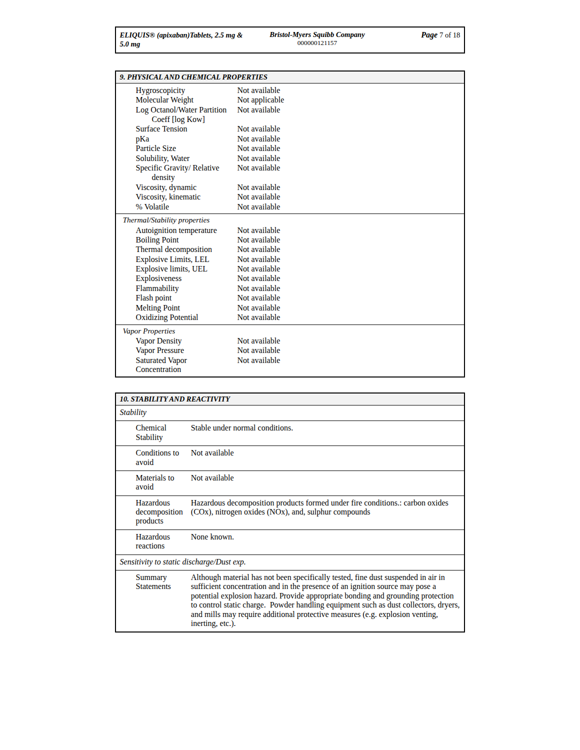| ELIQUIS® (apixaban)Tablets, 2.5 mg & 5.0 mg | Bristol-Myers Squibb Company 000000121157 | Page 7 of 18 |
9. PHYSICAL AND CHEMICAL PROPERTIES
| Hygroscopicity | Not available |
| Molecular Weight | Not applicable |
| Log Octanol/Water Partition | Not available |
| Coeff [log Kow] | |
| Surface Tension | Not available |
| pKa | Not available |
| Particle Size | Not available |
| Solubility, Water | Not available |
| Specific Gravity/ Relative | Not available |
| density | |
| Viscosity, dynamic | Not available |
| Viscosity, kinematic | Not available |
| % Volatile | Not available |
Thermal/Stability properties
| Autoignition temperature | Not available |
| Boiling Point | Not available |
| Thermal decomposition | Not available |
| Explosive Limits, LEL | Not available |
| Explosive limits, UEL | Not available |
| Explosiveness | Not available |
| Flammability | Not available |
| Flash point | Not available |
| Melting Point | Not available |
| Oxidizing Potential | Not available |
Vapor Properties
| Vapor Density | Not available |
| Vapor Pressure | Not available |
| Saturated Vapor Concentration | Not available |
10. STABILITY AND REACTIVITY
| Stability |
| Chemical Stability | Stable under normal conditions. |
| Conditions to avoid | Not available |
| Materials to avoid | Not available |
| Hazardous decomposition products | Hazardous decomposition products formed under fire conditions.: carbon oxides (COx), nitrogen oxides (NOx), and, sulphur compounds |
| Hazardous reactions | None known. |
| Sensitivity to static discharge/Dust exp. |
| Summary Statements | Although material has not been specifically tested, fine dust suspended in air in sufficient concentration and in the presence of an ignition source may pose a potential explosion hazard. Provide appropriate bonding and grounding protection to control static charge. Powder handling equipment such as dust collectors, dryers, and mills may require additional protective measures (e.g. explosion venting, inerting, etc.). |